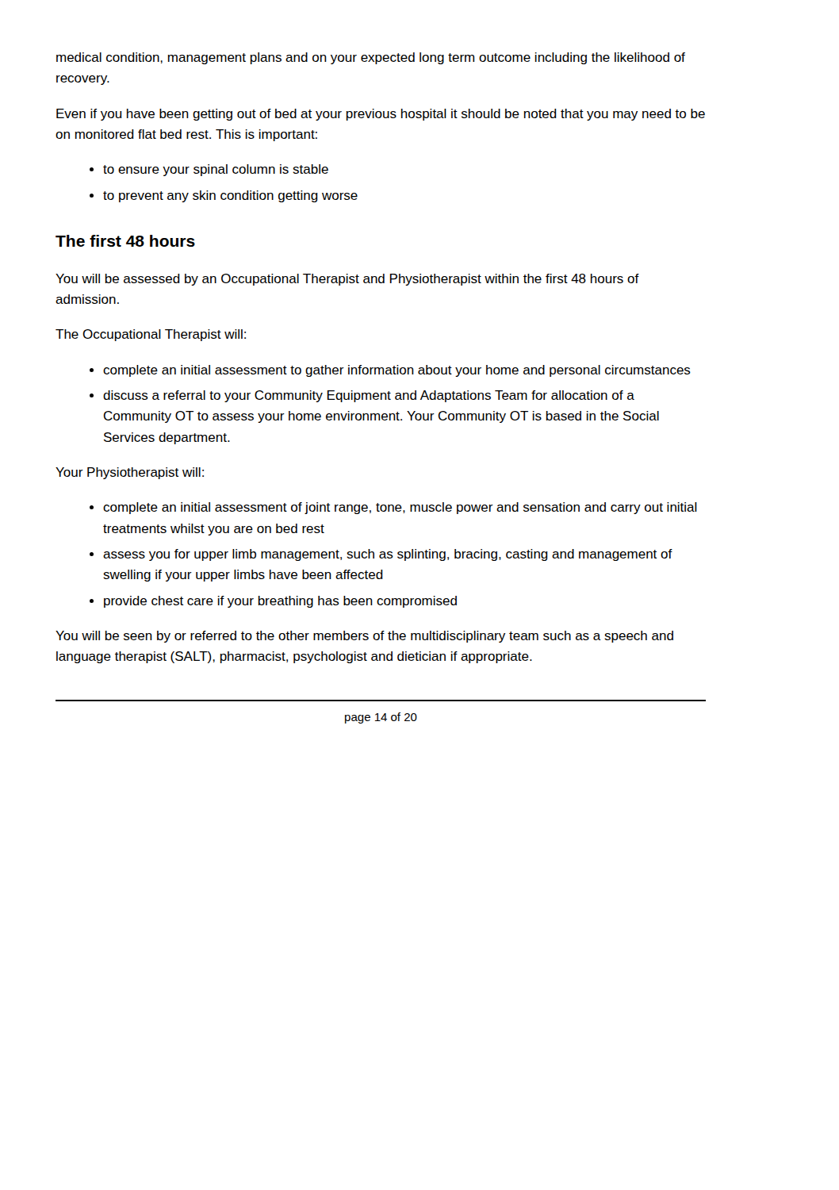medical condition, management plans and on your expected long term outcome including the likelihood of recovery.
Even if you have been getting out of bed at your previous hospital it should be noted that you may need to be on monitored flat bed rest. This is important:
to ensure your spinal column is stable
to prevent any skin condition getting worse
The first 48 hours
You will be assessed by an Occupational Therapist and Physiotherapist within the first 48 hours of admission.
The Occupational Therapist will:
complete an initial assessment to gather information about your home and personal circumstances
discuss a referral to your Community Equipment and Adaptations Team for allocation of a Community OT to assess your home environment. Your Community OT is based in the Social Services department.
Your Physiotherapist will:
complete an initial assessment of joint range, tone, muscle power and sensation and carry out initial treatments whilst you are on bed rest
assess you for upper limb management, such as splinting, bracing, casting and management of swelling if your upper limbs have been affected
provide chest care if your breathing has been compromised
You will be seen by or referred to the other members of the multidisciplinary team such as a speech and language therapist (SALT), pharmacist, psychologist and dietician if appropriate.
page 14 of 20